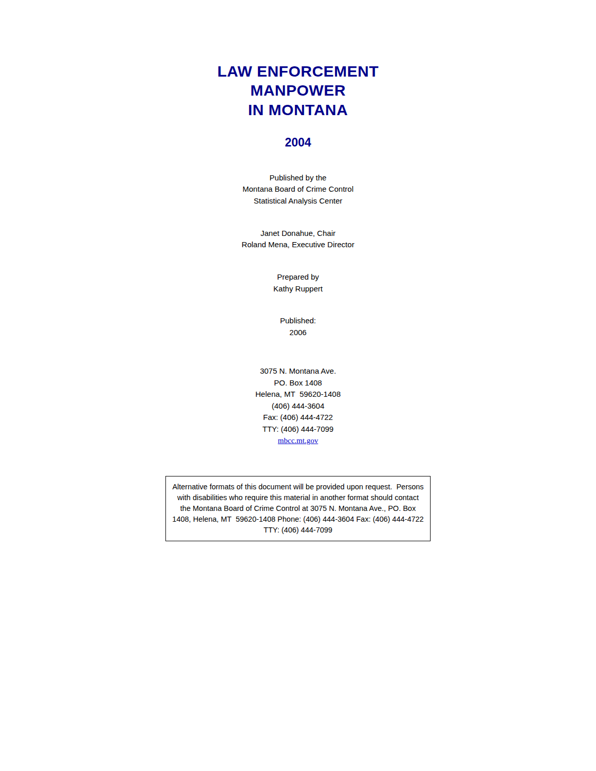LAW ENFORCEMENT
MANPOWER
IN MONTANA
2004
Published by the
Montana Board of Crime Control
Statistical Analysis Center
Janet Donahue, Chair
Roland Mena, Executive Director
Prepared by
Kathy Ruppert
Published:
2006
3075 N. Montana Ave.
PO. Box 1408
Helena, MT 59620-1408
(406) 444-3604
Fax: (406) 444-4722
TTY: (406) 444-7099
mbcc.mt.gov
Alternative formats of this document will be provided upon request. Persons with disabilities who require this material in another format should contact the Montana Board of Crime Control at 3075 N. Montana Ave., PO. Box 1408, Helena, MT 59620-1408 Phone: (406) 444-3604 Fax: (406) 444-4722 TTY: (406) 444-7099